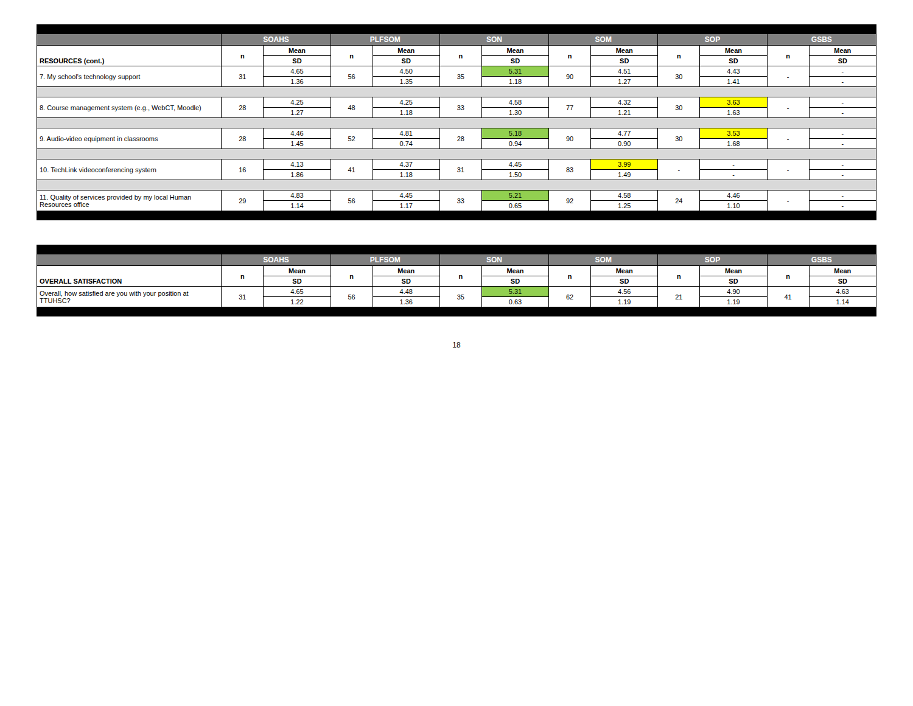| | SOAHS | PLFSOM | SON | SOM | SOP | GSBS |
| RESOURCES (cont.) | n | Mean | n | Mean | n | Mean | n | Mean | n | Mean | n | Mean |
| SD | SD | SD | SD | SD | SD |
| 7. My school's technology support | 31 | 4.65 | 56 | 4.50 | 35 | 5.31 | 90 | 4.51 | 30 | 4.43 | - | - |
| 1.36 | 1.35 | 1.18 | 1.27 | 1.41 | - |
| 8. Course management system (e.g., WebCT, Moodle) | 28 | 4.25 | 48 | 4.25 | 33 | 4.58 | 77 | 4.32 | 30 | 3.63 | - | - |
| 1.27 | 1.18 | 1.30 | 1.21 | 1.63 | - |
| 9. Audio-video equipment in classrooms | 28 | 4.46 | 52 | 4.81 | 28 | 5.18 | 90 | 4.77 | 30 | 3.53 | - | - |
| 1.45 | 0.74 | 0.94 | 0.90 | 1.68 | - |
| 10. TechLink videoconferencing system | 16 | 4.13 | 41 | 4.37 | 31 | 4.45 | 83 | 3.99 | - | - | - | - |
| 1.86 | 1.18 | 1.50 | 1.49 | - | - |
| 11. Quality of services provided by my local Human Resources office | 29 | 4.83 | 56 | 4.45 | 33 | 5.21 | 92 | 4.58 | 24 | 4.46 | - | - |
| 1.14 | 1.17 | 0.65 | 1.25 | 1.10 | - |
| | SOAHS | PLFSOM | SON | SOM | SOP | GSBS |
| OVERALL SATISFACTION | n | Mean | n | Mean | n | Mean | n | Mean | n | Mean | n | Mean |
| SD | SD | SD | SD | SD | SD |
| Overall, how satisfied are you with your position at TTUHSC? | 31 | 4.65 | 56 | 4.48 | 35 | 5.31 | 62 | 4.56 | 21 | 4.90 | 41 | 4.63 |
| 1.22 | 1.36 | 0.63 | 1.19 | 1.19 | 1.14 |
18